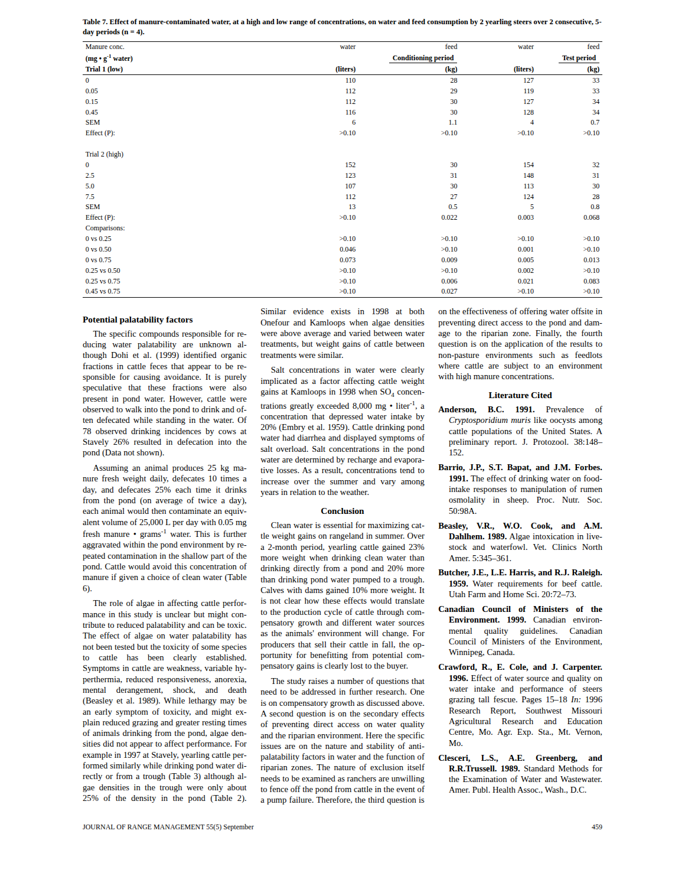Table 7. Effect of manure-contaminated water, at a high and low range of concentrations, on water and feed consumption by 2 yearling steers over 2 consecutive, 5-day periods (n = 4).
| Manure conc. | water | feed | water | feed |
| --- | --- | --- | --- | --- |
| (mg • g -1 water) | Conditioning period | Test period |
| Trial 1 (low) | (liters) | (kg) | (liters) | (kg) |
| 0 | 110 | 28 | 127 | 33 |
| 0.05 | 112 | 29 | 119 | 33 |
| 0.15 | 112 | 30 | 127 | 34 |
| 0.45 | 116 | 30 | 128 | 34 |
| SEM | 6 | 1.1 | 4 | 0.7 |
| Effect (P): | >0.10 | >0.10 | >0.10 | >0.10 |
| Trial 2 (high) | | | | |
| 0 | 152 | 30 | 154 | 32 |
| 2.5 | 123 | 31 | 148 | 31 |
| 5.0 | 107 | 30 | 113 | 30 |
| 7.5 | 112 | 27 | 124 | 28 |
| SEM | 13 | 0.5 | 5 | 0.8 |
| Effect (P): | >0.10 | 0.022 | 0.003 | 0.068 |
| Comparisons: | | | | |
| 0 vs 0.25 | >0.10 | >0.10 | >0.10 | >0.10 |
| 0 vs 0.50 | 0.046 | >0.10 | 0.001 | >0.10 |
| 0 vs 0.75 | 0.073 | 0.009 | 0.005 | 0.013 |
| 0.25 vs 0.50 | >0.10 | >0.10 | 0.002 | >0.10 |
| 0.25 vs 0.75 | >0.10 | 0.006 | 0.021 | 0.083 |
| 0.45 vs 0.75 | >0.10 | 0.027 | >0.10 | >0.10 |
Potential palatability factors
The specific compounds responsible for reducing water palatability are unknown although Dohi et al. (1999) identified organic fractions in cattle feces that appear to be responsible for causing avoidance. It is purely speculative that these fractions were also present in pond water. However, cattle were observed to walk into the pond to drink and often defecated while standing in the water. Of 78 observed drinking incidences by cows at Stavely 26% resulted in defecation into the pond (Data not shown).
Assuming an animal produces 25 kg manure fresh weight daily, defecates 10 times a day, and defecates 25% each time it drinks from the pond (on average of twice a day), each animal would then contaminate an equivalent volume of 25,000 L per day with 0.05 mg fresh manure • grams-1 water. This is further aggravated within the pond environment by repeated contamination in the shallow part of the pond. Cattle would avoid this concentration of manure if given a choice of clean water (Table 6).
The role of algae in affecting cattle performance in this study is unclear but might contribute to reduced palatability and can be toxic. The effect of algae on water palatability has not been tested but the toxicity of some species to cattle has been clearly established. Symptoms in cattle are weakness, variable hyperthermia, reduced responsiveness, anorexia, mental derangement, shock, and death (Beasley et al. 1989). While lethargy may be an early symptom of toxicity, and might explain reduced grazing and greater resting times of animals drinking from the pond, algae densities did not appear to affect performance. For example in 1997 at Stavely, yearling cattle performed similarly while drinking pond water directly or from a trough (Table 3) although algae densities in the trough were only about 25% of the density in the pond (Table 2). Similar evidence exists in 1998 at both Onefour and Kamloops when algae densities were above average and varied between water treatments, but weight gains of cattle between treatments were similar.
Salt concentrations in water were clearly implicated as a factor affecting cattle weight gains at Kamloops in 1998 when SO4 concentrations greatly exceeded 8,000 mg • liter-1, a concentration that depressed water intake by 20% (Embry et al. 1959). Cattle drinking pond water had diarrhea and displayed symptoms of salt overload. Salt concentrations in the pond water are determined by recharge and evaporative losses. As a result, concentrations tend to increase over the summer and vary among years in relation to the weather.
Conclusion
Clean water is essential for maximizing cattle weight gains on rangeland in summer. Over a 2-month period, yearling cattle gained 23% more weight when drinking clean water than drinking directly from a pond and 20% more than drinking pond water pumped to a trough. Calves with dams gained 10% more weight. It is not clear how these effects would translate to the production cycle of cattle through compensatory growth and different water sources as the animals' environment will change. For producers that sell their cattle in fall, the opportunity for benefitting from potential compensatory gains is clearly lost to the buyer.
The study raises a number of questions that need to be addressed in further research. One is on compensatory growth as discussed above. A second question is on the secondary effects of preventing direct access on water quality and the riparian environment. Here the specific issues are on the nature and stability of anti-palatability factors in water and the function of riparian zones. The nature of exclusion itself needs to be examined as ranchers are unwilling to fence off the pond from cattle in the event of a pump failure. Therefore, the third question is on the effectiveness of offering water offsite in preventing direct access to the pond and damage to the riparian zone. Finally, the fourth question is on the application of the results to non-pasture environments such as feedlots where cattle are subject to an environment with high manure concentrations.
Literature Cited
Anderson, B.C. 1991. Prevalence of Cryptosporidium muris like oocysts among cattle populations of the United States. A preliminary report. J. Protozool. 38:148–152.
Barrio, J.P., S.T. Bapat, and J.M. Forbes. 1991. The effect of drinking water on food-intake responses to manipulation of rumen osmolality in sheep. Proc. Nutr. Soc. 50:98A.
Beasley, V.R., W.O. Cook, and A.M. Dahlhem. 1989. Algae intoxication in livestock and waterfowl. Vet. Clinics North Amer. 5:345–361.
Butcher, J.E., L.E. Harris, and R.J. Raleigh. 1959. Water requirements for beef cattle. Utah Farm and Home Sci. 20:72–73.
Canadian Council of Ministers of the Environment. 1999. Canadian environmental quality guidelines. Canadian Council of Ministers of the Environment, Winnipeg, Canada.
Crawford, R., E. Cole, and J. Carpenter. 1996. Effect of water source and quality on water intake and performance of steers grazing tall fescue. Pages 15–18 In: 1996 Research Report, Southwest Missouri Agricultural Research and Education Centre, Mo. Agr. Exp. Sta., Mt. Vernon, Mo.
Clesceri, L.S., A.E. Greenberg, and R.R.Trussell. 1989. Standard Methods for the Examination of Water and Wastewater. Amer. Publ. Health Assoc., Wash., D.C.
JOURNAL OF RANGE MANAGEMENT 55(5) September 459